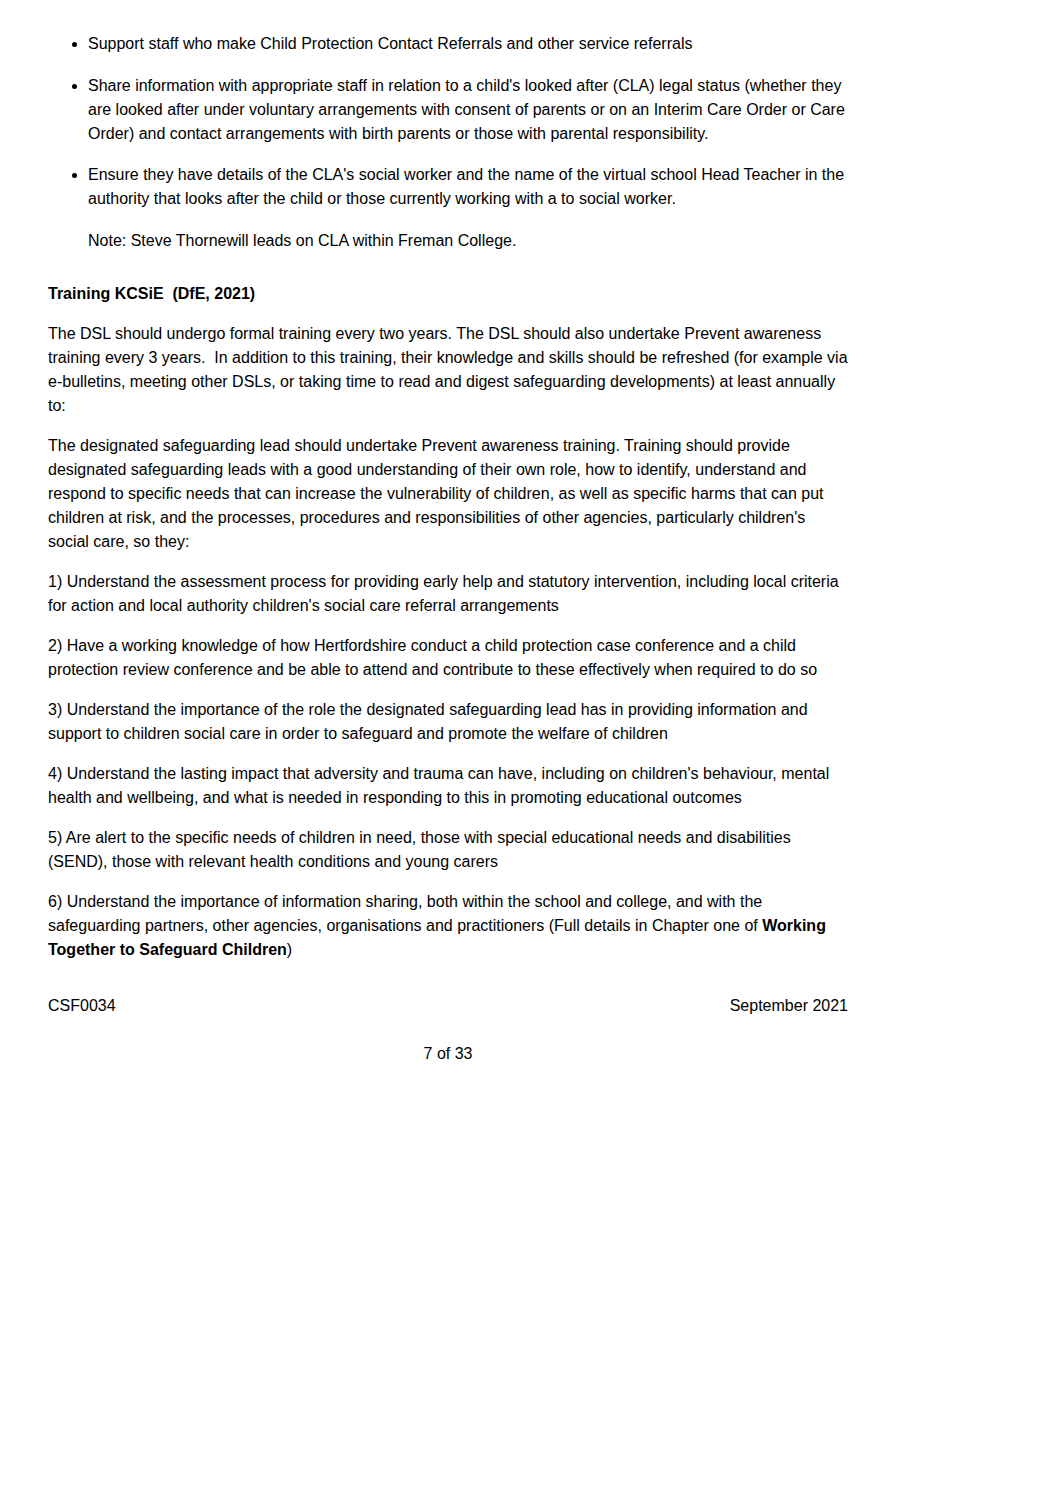Support staff who make Child Protection Contact Referrals and other service referrals
Share information with appropriate staff in relation to a child's looked after (CLA) legal status (whether they are looked after under voluntary arrangements with consent of parents or on an Interim Care Order or Care Order) and contact arrangements with birth parents or those with parental responsibility.
Ensure they have details of the CLA's social worker and the name of the virtual school Head Teacher in the authority that looks after the child or those currently working with a to social worker.
Note: Steve Thornewill leads on CLA within Freman College.
Training KCSiE (DfE, 2021)
The DSL should undergo formal training every two years. The DSL should also undertake Prevent awareness training every 3 years. In addition to this training, their knowledge and skills should be refreshed (for example via e-bulletins, meeting other DSLs, or taking time to read and digest safeguarding developments) at least annually to:
The designated safeguarding lead should undertake Prevent awareness training. Training should provide designated safeguarding leads with a good understanding of their own role, how to identify, understand and respond to specific needs that can increase the vulnerability of children, as well as specific harms that can put children at risk, and the processes, procedures and responsibilities of other agencies, particularly children's social care, so they:
1) Understand the assessment process for providing early help and statutory intervention, including local criteria for action and local authority children's social care referral arrangements
2) Have a working knowledge of how Hertfordshire conduct a child protection case conference and a child protection review conference and be able to attend and contribute to these effectively when required to do so
3) Understand the importance of the role the designated safeguarding lead has in providing information and support to children social care in order to safeguard and promote the welfare of children
4) Understand the lasting impact that adversity and trauma can have, including on children's behaviour, mental health and wellbeing, and what is needed in responding to this in promoting educational outcomes
5) Are alert to the specific needs of children in need, those with special educational needs and disabilities (SEND), those with relevant health conditions and young carers
6) Understand the importance of information sharing, both within the school and college, and with the safeguarding partners, other agencies, organisations and practitioners (Full details in Chapter one of Working Together to Safeguard Children)
CSF0034 September 2021
7 of 33